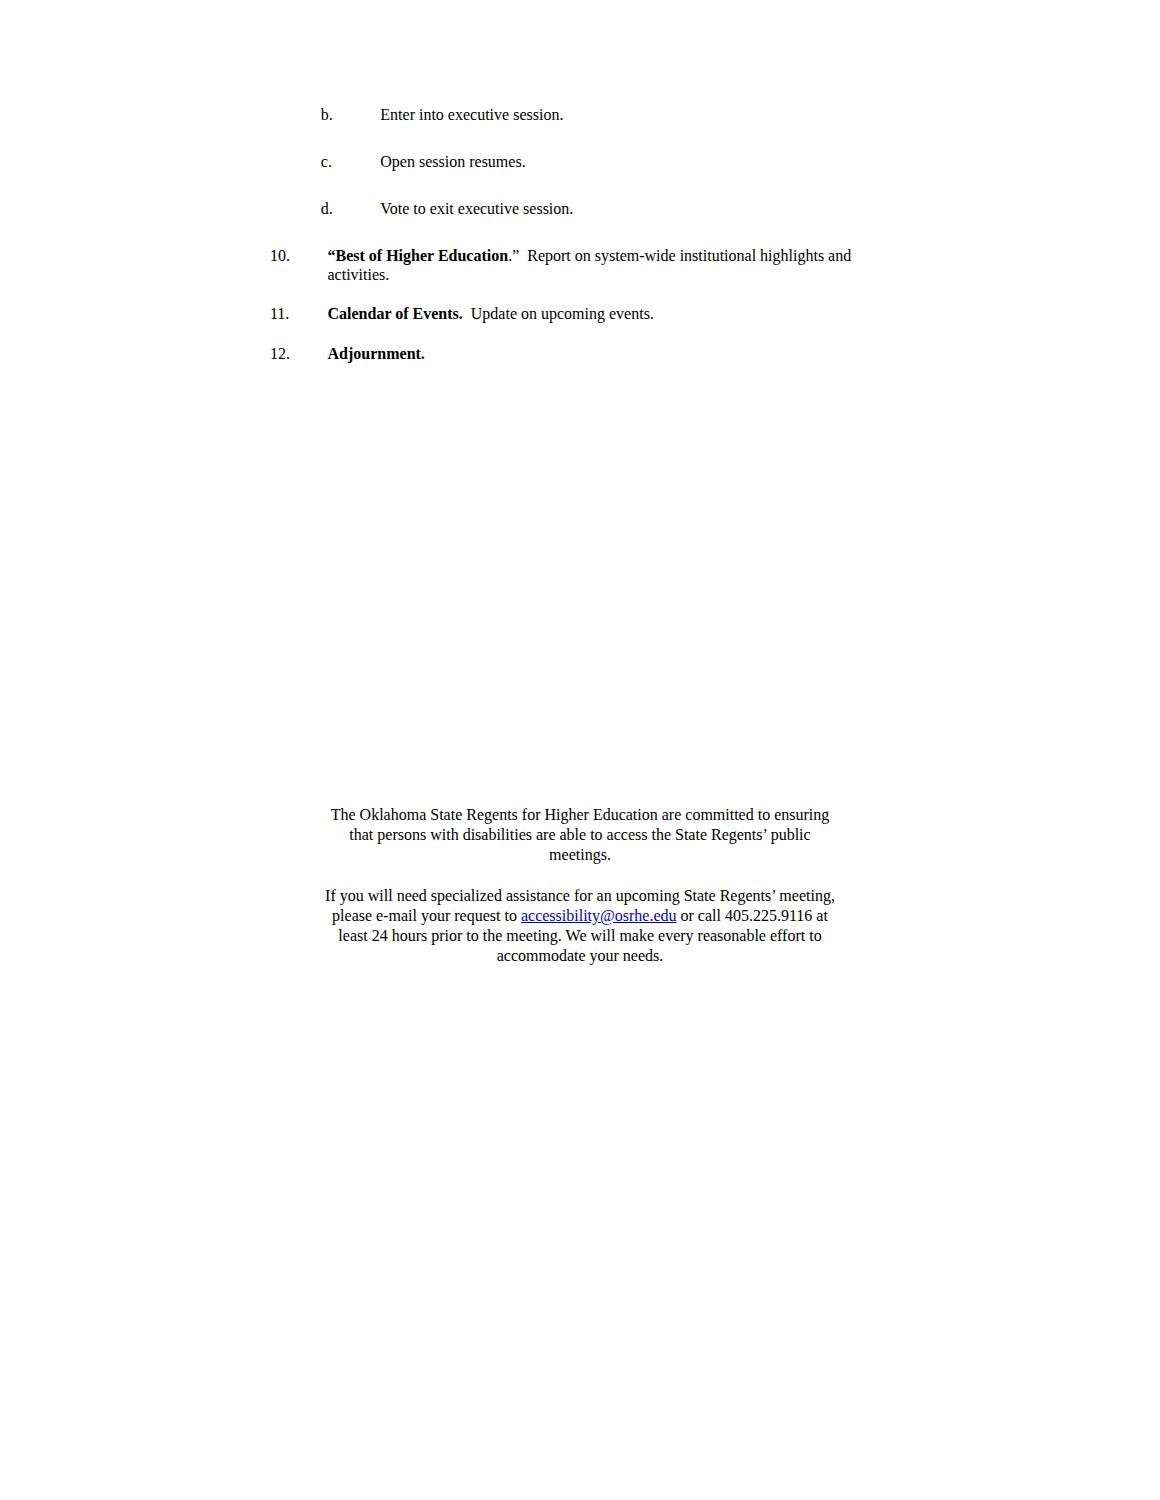b.
Enter into executive session.
c.
Open session resumes.
d.
Vote to exit executive session.
10.
“Best of Higher Education.” Report on system-wide institutional highlights and activities.
11.
Calendar of Events. Update on upcoming events.
12.
Adjournment.
The Oklahoma State Regents for Higher Education are committed to ensuring that persons with disabilities are able to access the State Regents’ public meetings.
If you will need specialized assistance for an upcoming State Regents’ meeting, please e-mail your request to accessibility@osrhe.edu or call 405.225.9116 at least 24 hours prior to the meeting. We will make every reasonable effort to accommodate your needs.